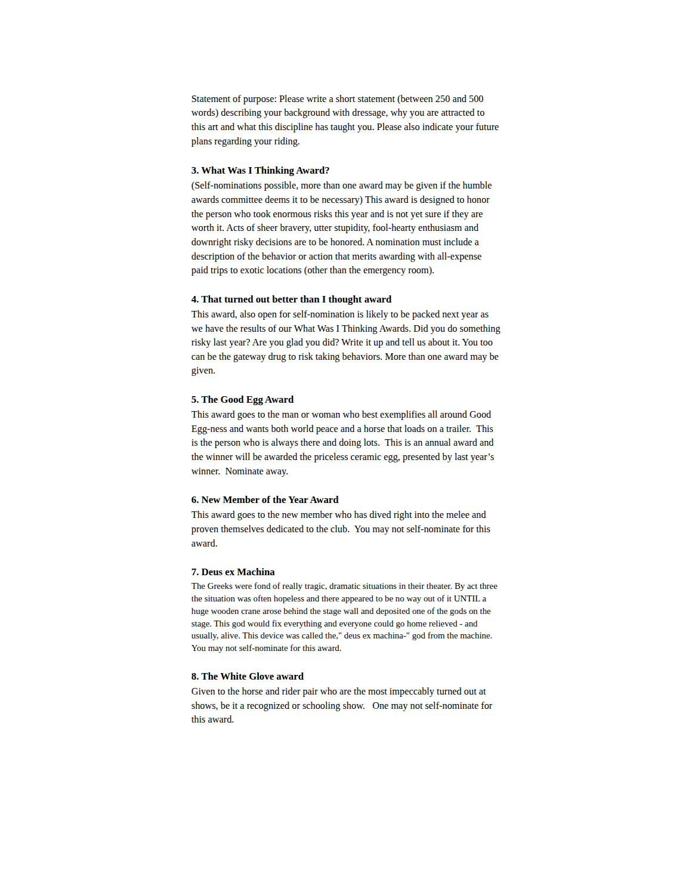Statement of purpose: Please write a short statement (between 250 and 500 words) describing your background with dressage, why you are attracted to this art and what this discipline has taught you. Please also indicate your future plans regarding your riding.
3. What Was I Thinking Award?
(Self-nominations possible, more than one award may be given if the humble awards committee deems it to be necessary) This award is designed to honor the person who took enormous risks this year and is not yet sure if they are worth it. Acts of sheer bravery, utter stupidity, fool-hearty enthusiasm and downright risky decisions are to be honored. A nomination must include a description of the behavior or action that merits awarding with all-expense paid trips to exotic locations (other than the emergency room).
4. That turned out better than I thought award
This award, also open for self-nomination is likely to be packed next year as we have the results of our What Was I Thinking Awards. Did you do something risky last year? Are you glad you did? Write it up and tell us about it. You too can be the gateway drug to risk taking behaviors. More than one award may be given.
5. The Good Egg Award
This award goes to the man or woman who best exemplifies all around Good Egg-ness and wants both world peace and a horse that loads on a trailer. This is the person who is always there and doing lots. This is an annual award and the winner will be awarded the priceless ceramic egg, presented by last year’s winner. Nominate away.
6. New Member of the Year Award
This award goes to the new member who has dived right into the melee and proven themselves dedicated to the club. You may not self-nominate for this award.
7. Deus ex Machina
The Greeks were fond of really tragic, dramatic situations in their theater. By act three the situation was often hopeless and there appeared to be no way out of it UNTIL a huge wooden crane arose behind the stage wall and deposited one of the gods on the stage. This god would fix everything and everyone could go home relieved - and usually, alive. This device was called the," deus ex machina-" god from the machine. You may not self-nominate for this award.
8. The White Glove award
Given to the horse and rider pair who are the most impeccably turned out at shows, be it a recognized or schooling show. One may not self-nominate for this award.